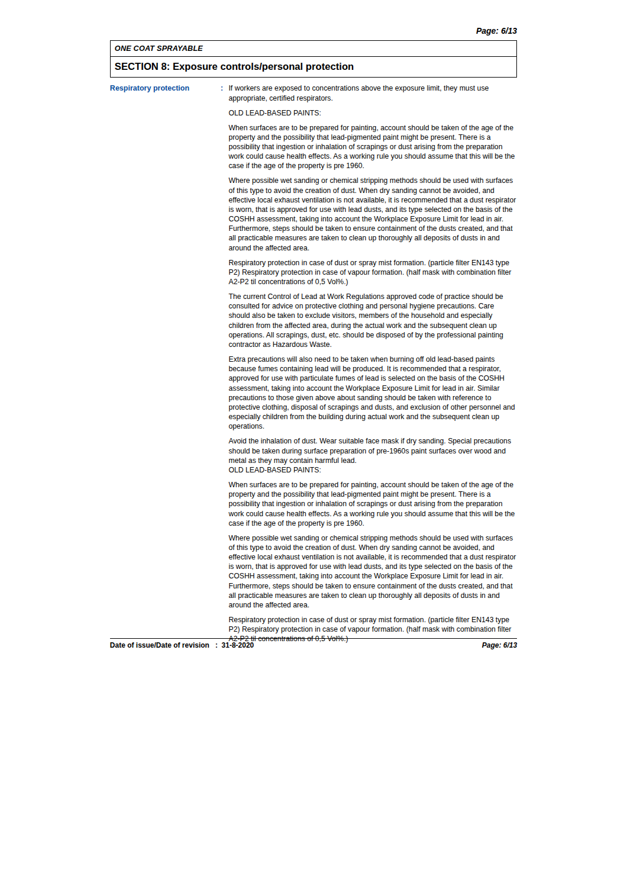Page: 6/13
ONE COAT SPRAYABLE
SECTION 8: Exposure controls/personal protection
| Respiratory protection | : | If workers are exposed to concentrations above the exposure limit, they must use appropriate, certified respirators. OLD LEAD-BASED PAINTS: When surfaces are to be prepared for painting, account should be taken of the age of the property and the possibility that lead-pigmented paint might be present. There is a possibility that ingestion or inhalation of scrapings or dust arising from the preparation work could cause health effects. As a working rule you should assume that this will be the case if the age of the property is pre 1960. Where possible wet sanding or chemical stripping methods should be used with surfaces of this type to avoid the creation of dust. When dry sanding cannot be avoided, and effective local exhaust ventilation is not available, it is recommended that a dust respirator is worn, that is approved for use with lead dusts, and its type selected on the basis of the COSHH assessment, taking into account the Workplace Exposure Limit for lead in air. Furthermore, steps should be taken to ensure containment of the dusts created, and that all practicable measures are taken to clean up thoroughly all deposits of dusts in and around the affected area. Respiratory protection in case of dust or spray mist formation. (particle filter EN143 type P2) Respiratory protection in case of vapour formation. (half mask with combination filter A2-P2 til concentrations of 0,5 Vol%.) The current Control of Lead at Work Regulations approved code of practice should be consulted for advice on protective clothing and personal hygiene precautions. Care should also be taken to exclude visitors, members of the household and especially children from the affected area, during the actual work and the subsequent clean up operations. All scrapings, dust, etc. should be disposed of by the professional painting contractor as Hazardous Waste. Extra precautions will also need to be taken when burning off old lead-based paints because fumes containing lead will be produced. It is recommended that a respirator, approved for use with particulate fumes of lead is selected on the basis of the COSHH assessment, taking into account the Workplace Exposure Limit for lead in air. Similar precautions to those given above about sanding should be taken with reference to protective clothing, disposal of scrapings and dusts, and exclusion of other personnel and especially children from the building during actual work and the subsequent clean up operations. Avoid the inhalation of dust. Wear suitable face mask if dry sanding. Special precautions should be taken during surface preparation of pre-1960s paint surfaces over wood and metal as they may contain harmful lead. OLD LEAD-BASED PAINTS: When surfaces are to be prepared for painting, account should be taken of the age of the property and the possibility that lead-pigmented paint might be present. There is a possibility that ingestion or inhalation of scrapings or dust arising from the preparation work could cause health effects. As a working rule you should assume that this will be the case if the age of the property is pre 1960. Where possible wet sanding or chemical stripping methods should be used with surfaces of this type to avoid the creation of dust. When dry sanding cannot be avoided, and effective local exhaust ventilation is not available, it is recommended that a dust respirator is worn, that is approved for use with lead dusts, and its type selected on the basis of the COSHH assessment, taking into account the Workplace Exposure Limit for lead in air. Furthermore, steps should be taken to ensure containment of the dusts created, and that all practicable measures are taken to clean up thoroughly all deposits of dusts in and around the affected area. Respiratory protection in case of dust or spray mist formation. (particle filter EN143 type P2) Respiratory protection in case of vapour formation. (half mask with combination filter A2-P2 til concentrations of 0,5 Vol%.) |
Date of issue/Date of revision : 31-8-2020
Page: 6/13